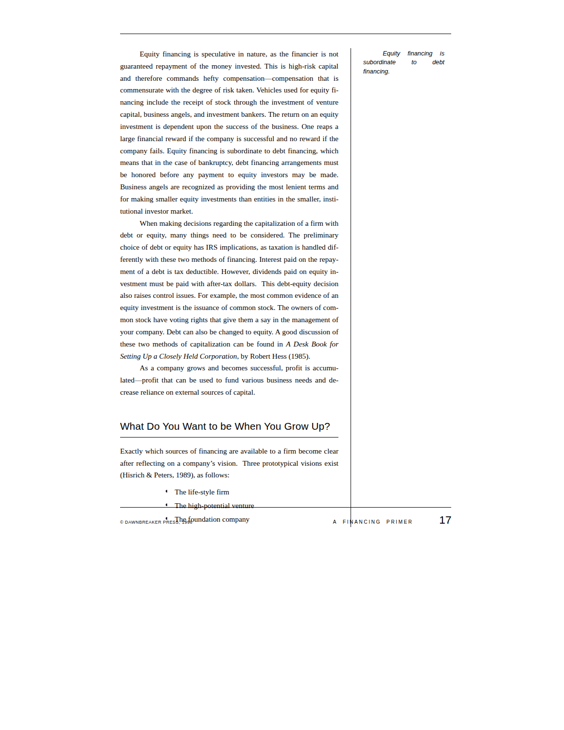Equity financing is speculative in nature, as the financier is not guaranteed repayment of the money invested. This is high-risk capital and therefore commands hefty compensation—compensation that is commensurate with the degree of risk taken. Vehicles used for equity financing include the receipt of stock through the investment of venture capital, business angels, and investment bankers. The return on an equity investment is dependent upon the success of the business. One reaps a large financial reward if the company is successful and no reward if the company fails. Equity financing is subordinate to debt financing, which means that in the case of bankruptcy, debt financing arrangements must be honored before any payment to equity investors may be made. Business angels are recognized as providing the most lenient terms and for making smaller equity investments than entities in the smaller, institutional investor market.
When making decisions regarding the capitalization of a firm with debt or equity, many things need to be considered. The preliminary choice of debt or equity has IRS implications, as taxation is handled differently with these two methods of financing. Interest paid on the repayment of a debt is tax deductible. However, dividends paid on equity investment must be paid with after-tax dollars. This debt-equity decision also raises control issues. For example, the most common evidence of an equity investment is the issuance of common stock. The owners of common stock have voting rights that give them a say in the management of your company. Debt can also be changed to equity. A good discussion of these two methods of capitalization can be found in A Desk Book for Setting Up a Closely Held Corporation, by Robert Hess (1985).
As a company grows and becomes successful, profit is accumulated—profit that can be used to fund various business needs and decrease reliance on external sources of capital.
What Do You Want to be When You Grow Up?
Exactly which sources of financing are available to a firm become clear after reflecting on a company’s vision. Three prototypical visions exist (Hisrich & Peters, 1989), as follows:
The life-style firm
The high-potential venture
The foundation company
Equity financing is subordinate to debt financing.
© DAWNBREAKER PRESS, 1998
A FINANCING PRIMER
17